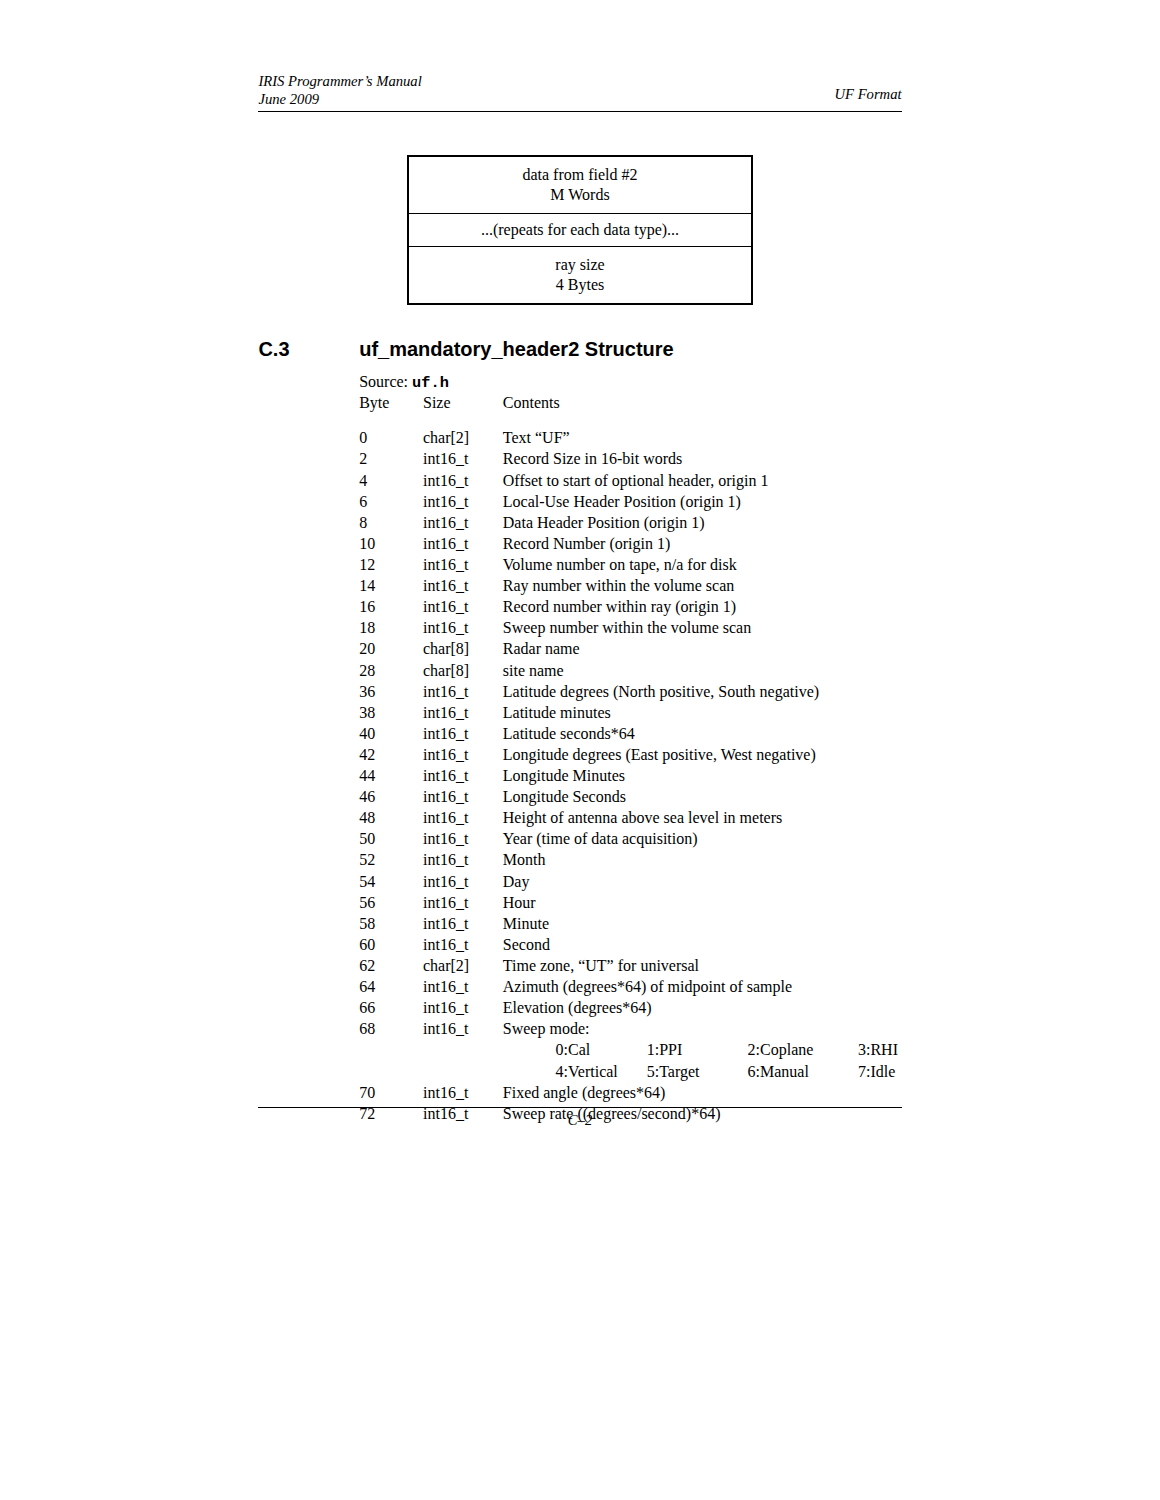IRIS Programmer’s Manual
June 2009
UF Format
data from field #2
M Words
...(repeats for each data type)...
ray size
4 Bytes
C.3 uf_mandatory_header2 Structure
Source: uf.h
| Byte | Size | Contents |
| --- | --- | --- |
| 0 | char[2] | Text “UF” |
| 2 | int16_t | Record Size in 16-bit words |
| 4 | int16_t | Offset to start of optional header, origin 1 |
| 6 | int16_t | Local-Use Header Position (origin 1) |
| 8 | int16_t | Data Header Position (origin 1) |
| 10 | int16_t | Record Number (origin 1) |
| 12 | int16_t | Volume number on tape, n/a for disk |
| 14 | int16_t | Ray number within the volume scan |
| 16 | int16_t | Record number within ray (origin 1) |
| 18 | int16_t | Sweep number within the volume scan |
| 20 | char[8] | Radar name |
| 28 | char[8] | site name |
| 36 | int16_t | Latitude degrees (North positive, South negative) |
| 38 | int16_t | Latitude minutes |
| 40 | int16_t | Latitude seconds*64 |
| 42 | int16_t | Longitude degrees (East positive, West negative) |
| 44 | int16_t | Longitude Minutes |
| 46 | int16_t | Longitude Seconds |
| 48 | int16_t | Height of antenna above sea level in meters |
| 50 | int16_t | Year (time of data acquisition) |
| 52 | int16_t | Month |
| 54 | int16_t | Day |
| 56 | int16_t | Hour |
| 58 | int16_t | Minute |
| 60 | int16_t | Second |
| 62 | char[2] | Time zone, “UT” for universal |
| 64 | int16_t | Azimuth (degrees*64) of midpoint of sample |
| 66 | int16_t | Elevation (degrees*64) |
| 68 | int16_t | Sweep mode: 0:Cal 1:PPI 2:Coplane 3:RHI 4:Vertical 5:Target 6:Manual 7:Idle |
| 70 | int16_t | Fixed angle (degrees*64) |
| 72 | int16_t | Sweep rate ((degrees/second)*64) |
C–2